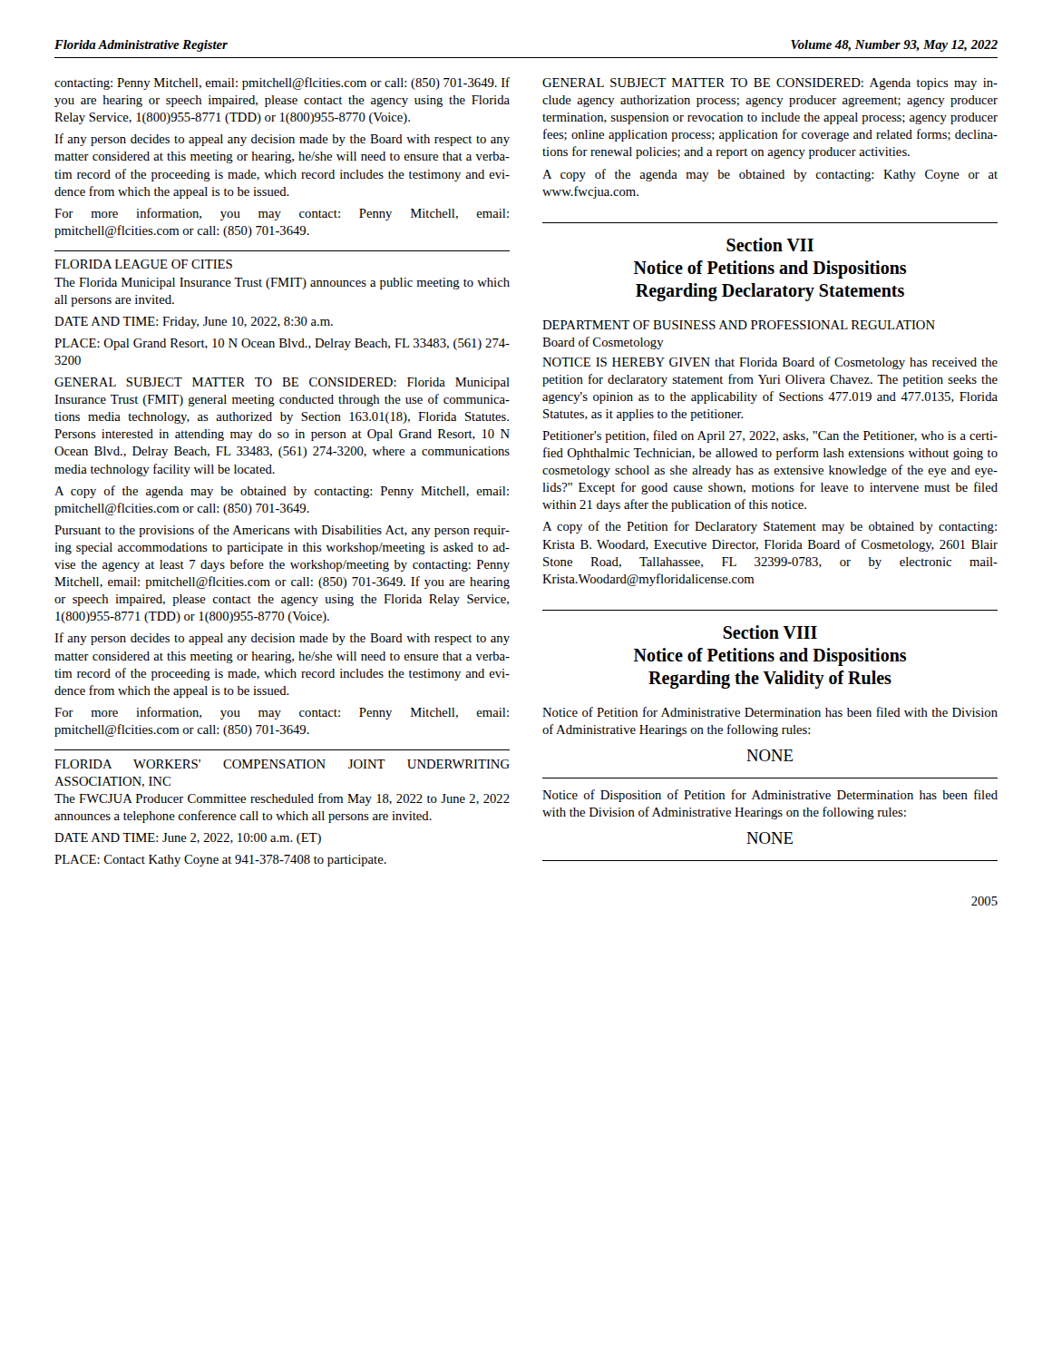Florida Administrative Register Volume 48, Number 93, May 12, 2022
contacting: Penny Mitchell, email: pmitchell@flcities.com or call: (850) 701-3649. If you are hearing or speech impaired, please contact the agency using the Florida Relay Service, 1(800)955-8771 (TDD) or 1(800)955-8770 (Voice).
If any person decides to appeal any decision made by the Board with respect to any matter considered at this meeting or hearing, he/she will need to ensure that a verbatim record of the proceeding is made, which record includes the testimony and evidence from which the appeal is to be issued.
For more information, you may contact: Penny Mitchell, email: pmitchell@flcities.com or call: (850) 701-3649.
FLORIDA LEAGUE OF CITIES
The Florida Municipal Insurance Trust (FMIT) announces a public meeting to which all persons are invited.
DATE AND TIME: Friday, June 10, 2022, 8:30 a.m.
PLACE: Opal Grand Resort, 10 N Ocean Blvd., Delray Beach, FL 33483, (561) 274-3200
GENERAL SUBJECT MATTER TO BE CONSIDERED: Florida Municipal Insurance Trust (FMIT) general meeting conducted through the use of communications media technology, as authorized by Section 163.01(18), Florida Statutes. Persons interested in attending may do so in person at Opal Grand Resort, 10 N Ocean Blvd., Delray Beach, FL 33483, (561) 274-3200, where a communications media technology facility will be located.
A copy of the agenda may be obtained by contacting: Penny Mitchell, email: pmitchell@flcities.com or call: (850) 701-3649.
Pursuant to the provisions of the Americans with Disabilities Act, any person requiring special accommodations to participate in this workshop/meeting is asked to advise the agency at least 7 days before the workshop/meeting by contacting: Penny Mitchell, email: pmitchell@flcities.com or call: (850) 701-3649. If you are hearing or speech impaired, please contact the agency using the Florida Relay Service, 1(800)955-8771 (TDD) or 1(800)955-8770 (Voice).
If any person decides to appeal any decision made by the Board with respect to any matter considered at this meeting or hearing, he/she will need to ensure that a verbatim record of the proceeding is made, which record includes the testimony and evidence from which the appeal is to be issued.
For more information, you may contact: Penny Mitchell, email: pmitchell@flcities.com or call: (850) 701-3649.
FLORIDA WORKERS' COMPENSATION JOINT UNDERWRITING ASSOCIATION, INC
The FWCJUA Producer Committee rescheduled from May 18, 2022 to June 2, 2022 announces a telephone conference call to which all persons are invited.
DATE AND TIME: June 2, 2022, 10:00 a.m. (ET)
PLACE: Contact Kathy Coyne at 941-378-7408 to participate.
GENERAL SUBJECT MATTER TO BE CONSIDERED: Agenda topics may include agency authorization process; agency producer agreement; agency producer termination, suspension or revocation to include the appeal process; agency producer fees; online application process; application for coverage and related forms; declinations for renewal policies; and a report on agency producer activities.
A copy of the agenda may be obtained by contacting: Kathy Coyne or at www.fwcjua.com.
Section VII
Notice of Petitions and Dispositions
Regarding Declaratory Statements
DEPARTMENT OF BUSINESS AND PROFESSIONAL REGULATION
Board of Cosmetology
NOTICE IS HEREBY GIVEN that Florida Board of Cosmetology has received the petition for declaratory statement from Yuri Olivera Chavez. The petition seeks the agency's opinion as to the applicability of Sections 477.019 and 477.0135, Florida Statutes, as it applies to the petitioner.
Petitioner's petition, filed on April 27, 2022, asks, "Can the Petitioner, who is a certified Ophthalmic Technician, be allowed to perform lash extensions without going to cosmetology school as she already has as extensive knowledge of the eye and eyelids?" Except for good cause shown, motions for leave to intervene must be filed within 21 days after the publication of this notice.
A copy of the Petition for Declaratory Statement may be obtained by contacting: Krista B. Woodard, Executive Director, Florida Board of Cosmetology, 2601 Blair Stone Road, Tallahassee, FL 32399-0783, or by electronic mail-Krista.Woodard@myfloridalicense.com
Section VIII
Notice of Petitions and Dispositions
Regarding the Validity of Rules
Notice of Petition for Administrative Determination has been filed with the Division of Administrative Hearings on the following rules:
NONE
Notice of Disposition of Petition for Administrative Determination has been filed with the Division of Administrative Hearings on the following rules:
NONE
2005